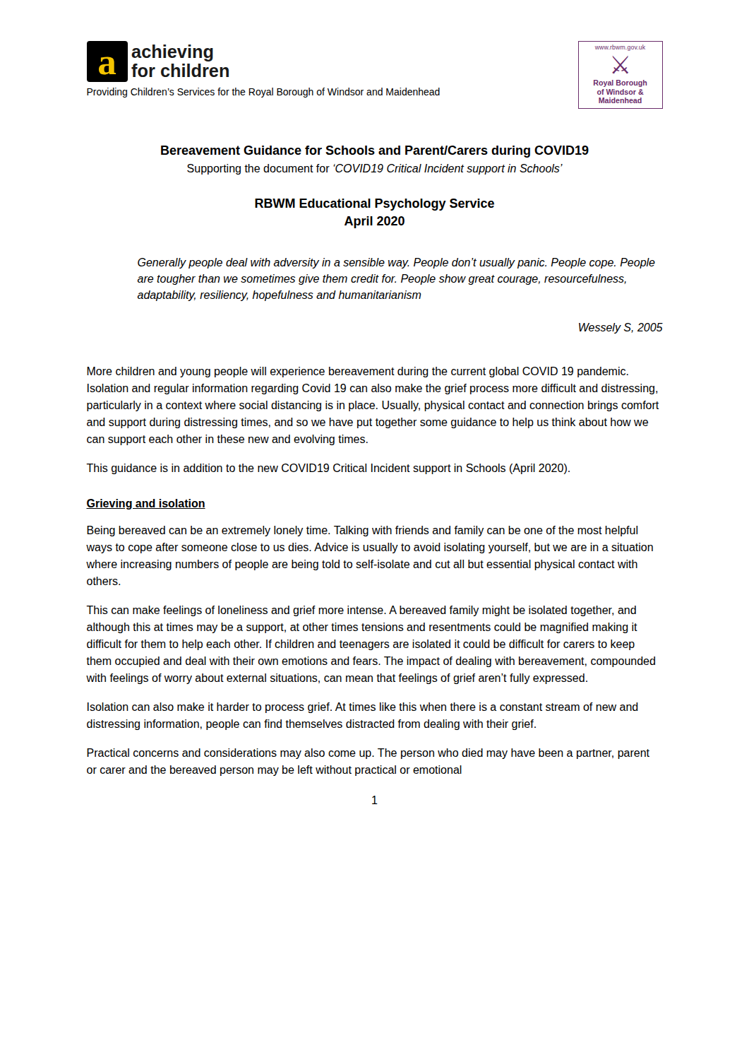a
achieving for children
Providing Children’s Services for the Royal Borough of Windsor and Maidenhead
www.rbwm.gov.uk ⚔ Royal Borough
of Windsor &
Maidenhead
Bereavement Guidance for Schools and Parent/Carers during COVID19
Supporting the document for ‘COVID19 Critical Incident support in Schools’
RBWM Educational Psychology Service April 2020
Generally people deal with adversity in a sensible way. People don’t usually panic. People cope. People are tougher than we sometimes give them credit for. People show great courage, resourcefulness, adaptability, resiliency, hopefulness and humanitarianism
Wessely S, 2005
More children and young people will experience bereavement during the current global COVID 19 pandemic. Isolation and regular information regarding Covid 19 can also make the grief process more difficult and distressing, particularly in a context where social distancing is in place. Usually, physical contact and connection brings comfort and support during distressing times, and so we have put together some guidance to help us think about how we can support each other in these new and evolving times.
This guidance is in addition to the new COVID19 Critical Incident support in Schools (April 2020).
Grieving and isolation
Being bereaved can be an extremely lonely time. Talking with friends and family can be one of the most helpful ways to cope after someone close to us dies. Advice is usually to avoid isolating yourself, but we are in a situation where increasing numbers of people are being told to self-isolate and cut all but essential physical contact with others.
This can make feelings of loneliness and grief more intense. A bereaved family might be isolated together, and although this at times may be a support, at other times tensions and resentments could be magnified making it difficult for them to help each other. If children and teenagers are isolated it could be difficult for carers to keep them occupied and deal with their own emotions and fears. The impact of dealing with bereavement, compounded with feelings of worry about external situations, can mean that feelings of grief aren’t fully expressed.
Isolation can also make it harder to process grief. At times like this when there is a constant stream of new and distressing information, people can find themselves distracted from dealing with their grief.
Practical concerns and considerations may also come up. The person who died may have been a partner, parent or carer and the bereaved person may be left without practical or emotional
1